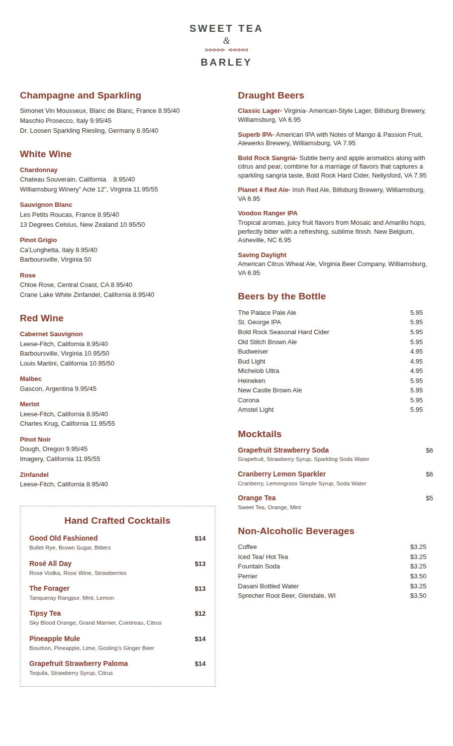SWEET TEA
&
⊳⊳⊳⊳⊳ ⊲⊲⊲⊲⊲
BARLEY
Champagne and Sparkling
Simonet Vin Mousseux, Blanc de Blanc, France 8.95/40
Maschio Prosecco, Italy 9.95/45
Dr. Loosen Sparkling Riesling, Germany 8.95/40
White Wine
Chardonnay
Chateau Souverain, California 8.95/40
Williamsburg Winery” Acte 12”, Virginia 11.95/55
Sauvignon Blanc
Les Petits Roucas, France 8.95/40
13 Degrees Celsius, New Zealand 10.95/50
Pinot Grigio
Ca’Lunghetta, Italy 8.95/40
Barboursville, Virginia 50
Rose
Chloe Rose, Central Coast, CA 8.95/40
Crane Lake White Zinfandel, California 8.95/40
Red Wine
Cabernet Sauvignon
Leese-Fitch, California 8.95/40
Barboursville, Virginia 10.95/50
Louis Martini, California 10.95/50
Malbec
Gascon, Argentina 9.95/45
Merlot
Leese-Fitch, California 8.95/40
Charles Krug, California 11.95/55
Pinot Noir
Dough, Oregon 9.95/45
Imagery, California 11.95/55
Zinfandel
Leese-Fitch, California 8.95/40
Hand Crafted Cocktails
Good Old Fashioned
Bullet Rye, Brown Sugar, Bitters
$14
Rosé All Day
Rose Vodka, Rose Wine, Strawberries
$13
The Forager
Tanqueray Rangpur, Mint, Lemon
$13
Tipsy Tea
Sky Blood Orange, Grand Marnier, Cointreau, Citrus
$12
Pineapple Mule
Bourbon, Pineapple, Lime, Gosling’s Ginger Beer
$14
Grapefruit Strawberry Paloma
Tequila, Strawberry Syrup, Citrus
$14
Draught Beers
Classic Lager- Virginia- American-Style Lager, Billsburg Brewery, Williamsburg, VA 6.95
Superb IPA- American IPA with Notes of Mango & Passion Fruit, Alewerks Brewery, Williamsburg, VA 7.95
Bold Rock Sangria- Subtle berry and apple aromatics along with citrus and pear, combine for a marriage of flavors that captures a sparkling sangria taste, Bold Rock Hard Cider, Nellysford, VA 7.95
Planet 4 Red Ale- Irish Red Ale, Billsburg Brewery, Williamsburg, VA 6.95
Voodoo Ranger IPA
Tropical aromas, juicy fruit flavors from Mosaic and Amarillo hops, perfectly bitter with a refreshing, sublime finish. New Belgium, Asheville, NC 6.95
Saving Daylight
American Citrus Wheat Ale, Virginia Beer Company, Williamsburg, VA 6.95
Beers by the Bottle
The Palace Pale Ale 5.95
St. George IPA 5.95
Bold Rock Seasonal Hard Cider 5.95
Old Stitch Brown Ale 5.95
Budweiser 4.95
Bud Light 4.95
Michelob Ultra 4.95
Heineken 5.95
New Castle Brown Ale 5.95
Corona 5.95
Amstel Light 5.95
Mocktails
Grapefruit Strawberry Soda
Grapefruit, Strawberry Syrup, Sparkling Soda Water
$6
Cranberry Lemon Sparkler
Cranberry, Lemongrass Simple Syrup, Soda Water
$6
Orange Tea
Sweet Tea, Orange, Mint
$5
Non-Alcoholic Beverages
Coffee$3.25
Iced Tea/ Hot Tea$3.25
Fountain Soda$3.25
Perrier$3.50
Dasani Bottled Water$3.25
Sprecher Root Beer, Glendale, WI$3.50